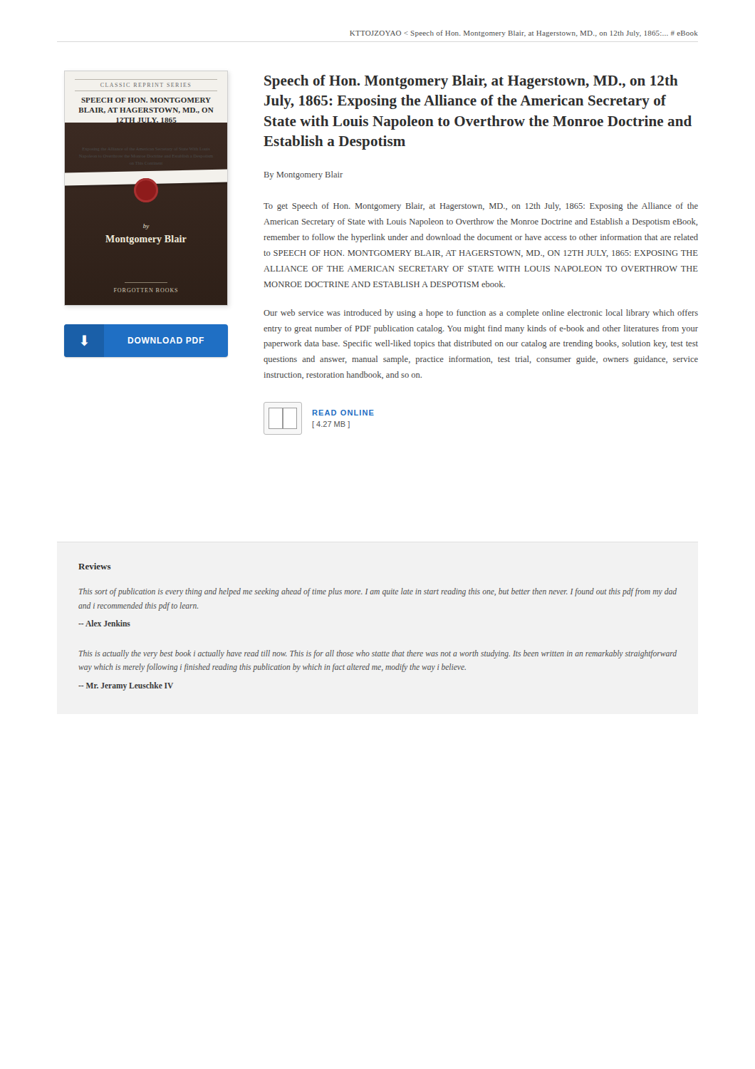KTTOJZOYAO < Speech of Hon. Montgomery Blair, at Hagerstown, MD., on 12th July, 1865:... # eBook
Classic Reprint Series
Speech of Hon. Montgomery Blair, at Hagerstown, MD., On 12th July, 1865
Exposing the Alliance of the American Secretary of State With Louis Napoleon to Overthrow the Monroe Doctrine and Establish a Despotism on This Continent
by
Montgomery Blair
Forgotten Books
⬇
DOWNLOAD PDF
Speech of Hon. Montgomery Blair, at Hagerstown, MD., on 12th July, 1865: Exposing the Alliance of the American Secretary of State with Louis Napoleon to Overthrow the Monroe Doctrine and Establish a Despotism
By Montgomery Blair
To get Speech of Hon. Montgomery Blair, at Hagerstown, MD., on 12th July, 1865: Exposing the Alliance of the American Secretary of State with Louis Napoleon to Overthrow the Monroe Doctrine and Establish a Despotism eBook, remember to follow the hyperlink under and download the document or have access to other information that are related to SPEECH OF HON. MONTGOMERY BLAIR, AT HAGERSTOWN, MD., ON 12TH JULY, 1865: EXPOSING THE ALLIANCE OF THE AMERICAN SECRETARY OF STATE WITH LOUIS NAPOLEON TO OVERTHROW THE MONROE DOCTRINE AND ESTABLISH A DESPOTISM ebook.
Our web service was introduced by using a hope to function as a complete online electronic local library which offers entry to great number of PDF publication catalog. You might find many kinds of e-book and other literatures from your paperwork data base. Specific well-liked topics that distributed on our catalog are trending books, solution key, test test questions and answer, manual sample, practice information, test trial, consumer guide, owners guidance, service instruction, restoration handbook, and so on.
READ ONLINE
[ 4.27 MB ]
Reviews
This sort of publication is every thing and helped me seeking ahead of time plus more. I am quite late in start reading this one, but better then never. I found out this pdf from my dad and i recommended this pdf to learn.
-- Alex Jenkins
This is actually the very best book i actually have read till now. This is for all those who statte that there was not a worth studying. Its been written in an remarkably straightforward way which is merely following i finished reading this publication by which in fact altered me, modify the way i believe.
-- Mr. Jeramy Leuschke IV